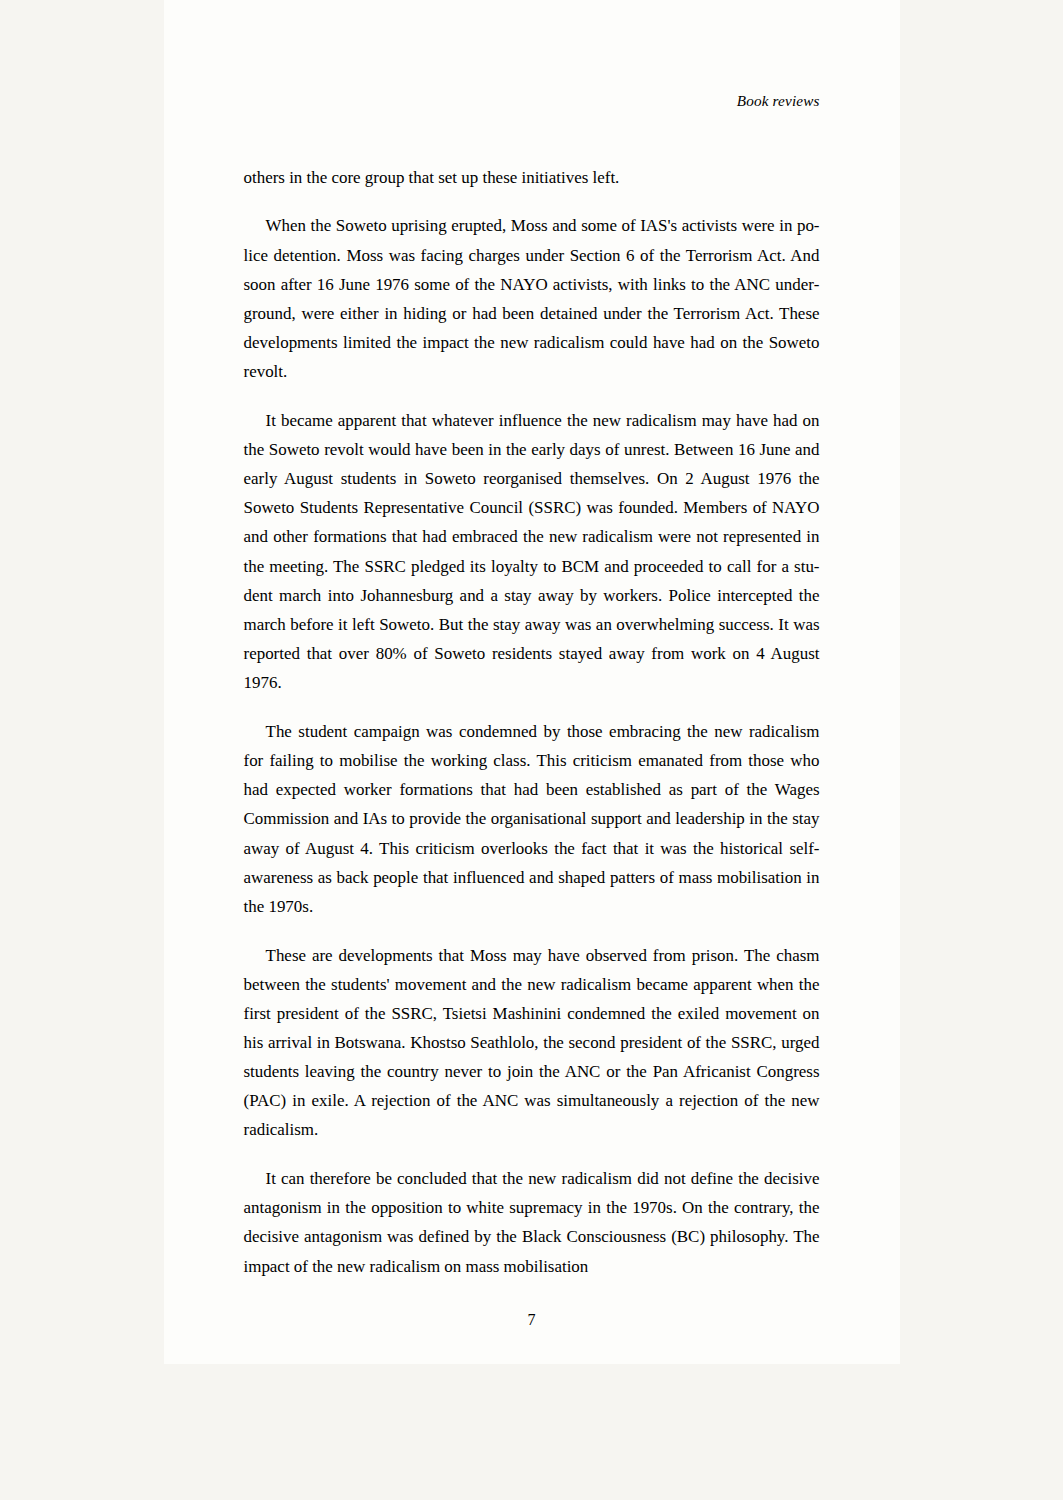Book reviews
others in the core group that set up these initiatives left.
When the Soweto uprising erupted, Moss and some of IAS's activists were in police detention. Moss was facing charges under Section 6 of the Terrorism Act. And soon after 16 June 1976 some of the NAYO activists, with links to the ANC underground, were either in hiding or had been detained under the Terrorism Act. These developments limited the impact the new radicalism could have had on the Soweto revolt.
It became apparent that whatever influence the new radicalism may have had on the Soweto revolt would have been in the early days of unrest. Between 16 June and early August students in Soweto reorganised themselves. On 2 August 1976 the Soweto Students Representative Council (SSRC) was founded. Members of NAYO and other formations that had embraced the new radicalism were not represented in the meeting. The SSRC pledged its loyalty to BCM and proceeded to call for a student march into Johannesburg and a stay away by workers. Police intercepted the march before it left Soweto. But the stay away was an overwhelming success. It was reported that over 80% of Soweto residents stayed away from work on 4 August 1976.
The student campaign was condemned by those embracing the new radicalism for failing to mobilise the working class. This criticism emanated from those who had expected worker formations that had been established as part of the Wages Commission and IAs to provide the organisational support and leadership in the stay away of August 4. This criticism overlooks the fact that it was the historical self-awareness as back people that influenced and shaped patters of mass mobilisation in the 1970s.
These are developments that Moss may have observed from prison. The chasm between the students' movement and the new radicalism became apparent when the first president of the SSRC, Tsietsi Mashinini condemned the exiled movement on his arrival in Botswana. Khostso Seathlolo, the second president of the SSRC, urged students leaving the country never to join the ANC or the Pan Africanist Congress (PAC) in exile. A rejection of the ANC was simultaneously a rejection of the new radicalism.
It can therefore be concluded that the new radicalism did not define the decisive antagonism in the opposition to white supremacy in the 1970s. On the contrary, the decisive antagonism was defined by the Black Consciousness (BC) philosophy. The impact of the new radicalism on mass mobilisation
7